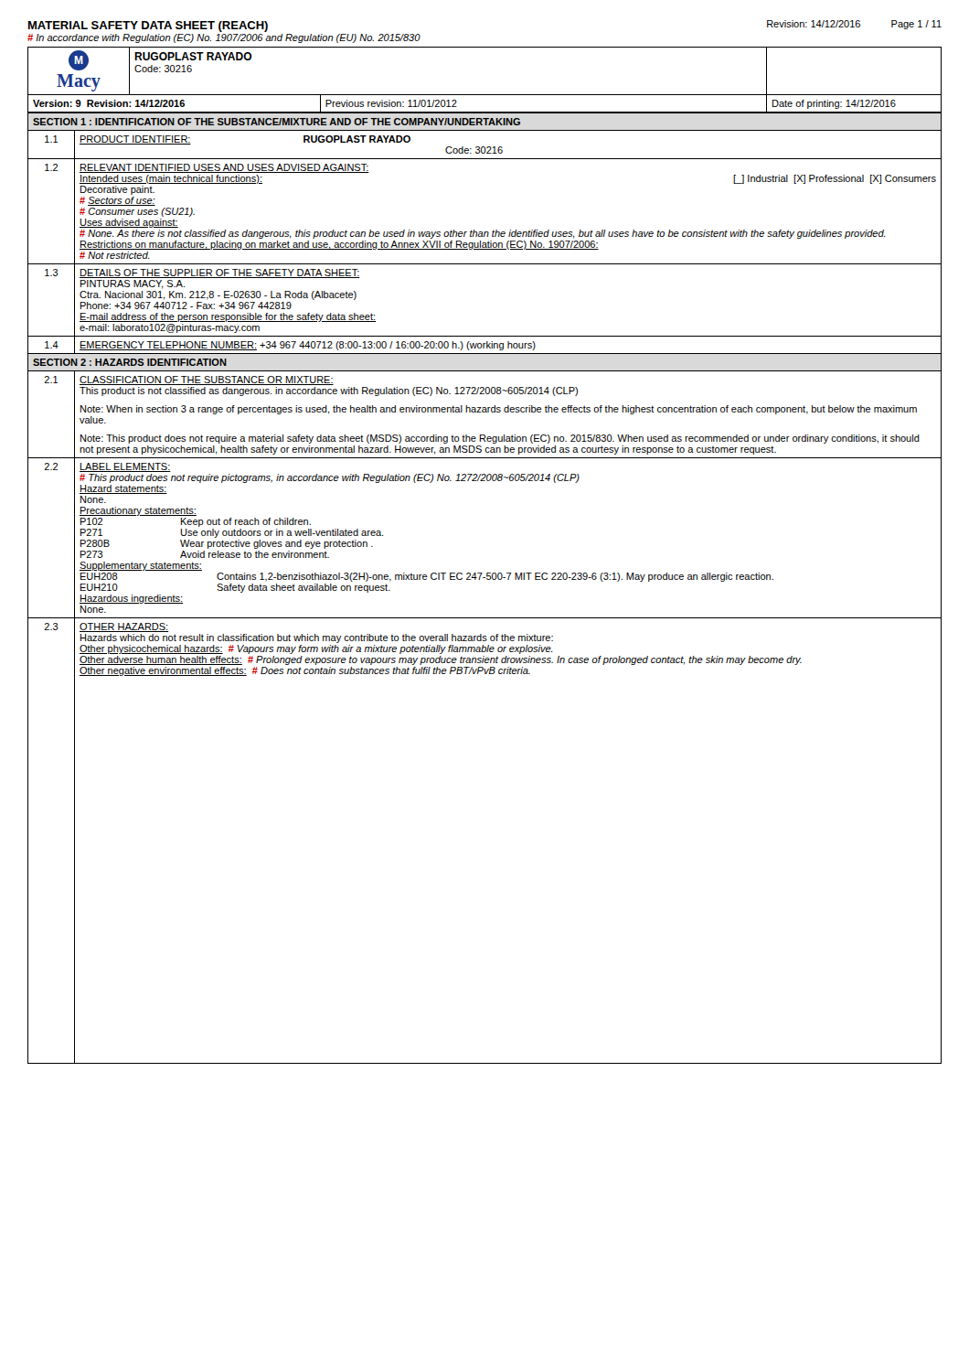MATERIAL SAFETY DATA SHEET (REACH)
# In accordance with Regulation (EC) No. 1907/2006 and Regulation (EU) No. 2015/830
Revision: 14/12/2016 Page 1 / 11
| M Macy | RUGOPLAST RAYADO Code: 30216 | |
| Version: 9 Revision: 14/12/2016 | Previous revision: 11/01/2012 | Date of printing: 14/12/2016 |
| SECTION 1 : IDENTIFICATION OF THE SUBSTANCE/MIXTURE AND OF THE COMPANY/UNDERTAKING |
| 1.1 | PRODUCT IDENTIFIER: RUGOPLAST RAYADO Code: 30216 |
| 1.2 | RELEVANT IDENTIFIED USES AND USES ADVISED AGAINST: Intended uses (main technical functions): [_] Industrial [X] Professional [X] Consumers Decorative paint. # Sectors of use: # Consumer uses (SU21). Uses advised against: # None. As there is not classified as dangerous, this product can be used in ways other than the identified uses, but all uses have to be consistent with the safety guidelines provided. Restrictions on manufacture, placing on market and use, according to Annex XVII of Regulation (EC) No. 1907/2006: # Not restricted. |
| 1.3 | DETAILS OF THE SUPPLIER OF THE SAFETY DATA SHEET: PINTURAS MACY, S.A. Ctra. Nacional 301, Km. 212,8 - E-02630 - La Roda (Albacete) Phone: +34 967 440712 - Fax: +34 967 442819 E-mail address of the person responsible for the safety data sheet: e-mail: laborato102@pinturas-macy.com |
| 1.4 | EMERGENCY TELEPHONE NUMBER: +34 967 440712 (8:00-13:00 / 16:00-20:00 h.) (working hours) |
| SECTION 2 : HAZARDS IDENTIFICATION |
| 2.1 | CLASSIFICATION OF THE SUBSTANCE OR MIXTURE: This product is not classified as dangerous. in accordance with Regulation (EC) No. 1272/2008~605/2014 (CLP) Note: When in section 3 a range of percentages is used, the health and environmental hazards describe the effects of the highest concentration of each component, but below the maximum value. Note: This product does not require a material safety data sheet (MSDS) according to the Regulation (EC) no. 2015/830. When used as recommended or under ordinary conditions, it should not present a physicochemical, health safety or environmental hazard. However, an MSDS can be provided as a courtesy in response to a customer request. |
| 2.2 | LABEL ELEMENTS: # This product does not require pictograms, in accordance with Regulation (EC) No. 1272/2008~605/2014 (CLP) Hazard statements: None. Precautionary statements: P102 Keep out of reach of children. P271 Use only outdoors or in a well-ventilated area. P280B Wear protective gloves and eye protection . P273 Avoid release to the environment. Supplementary statements: EUH208 Contains 1,2-benzisothiazol-3(2H)-one, mixture CIT EC 247-500-7 MIT EC 220-239-6 (3:1). May produce an allergic reaction. EUH210 Safety data sheet available on request. Hazardous ingredients: None. |
| 2.3 | OTHER HAZARDS: Hazards which do not result in classification but which may contribute to the overall hazards of the mixture: Other physicochemical hazards: # Vapours may form with air a mixture potentially flammable or explosive. Other adverse human health effects: # Prolonged exposure to vapours may produce transient drowsiness. In case of prolonged contact, the skin may become dry. Other negative environmental effects: # Does not contain substances that fulfil the PBT/vPvB criteria. |